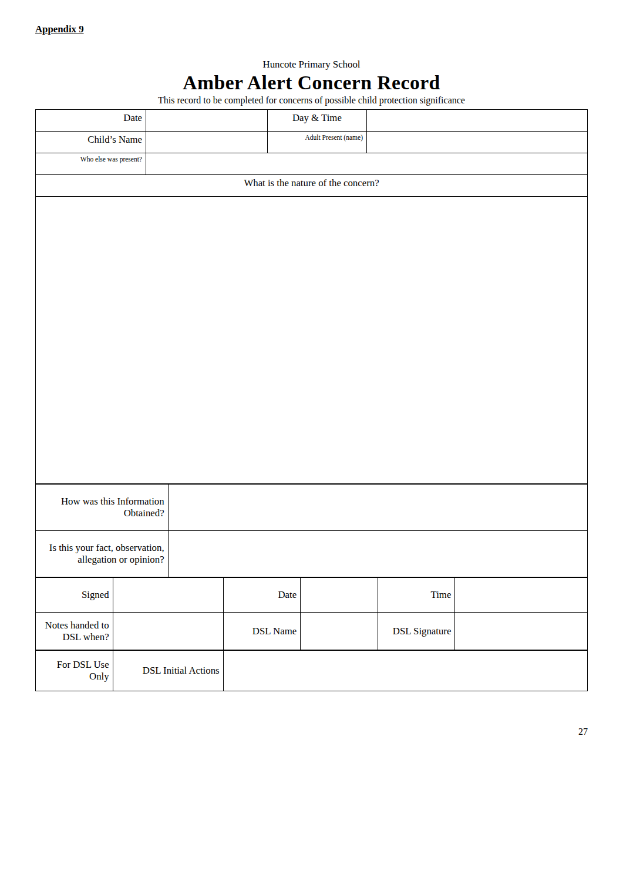Appendix 9
Huncote Primary School
Amber Alert Concern Record
This record to be completed for concerns of possible child protection significance
| Date | | Day & Time | |
| Child’s Name | | Adult Present (name) | |
| Who else was present? | |
| What is the nature of the concern? |
| How was this Information Obtained? | |
| Is this your fact, observation, allegation or opinion? | |
| Signed | | Date | | Time | |
| Notes handed to DSL when? | | DSL Name | | DSL Signature | |
| For DSL Use Only | DSL Initial Actions | |
27